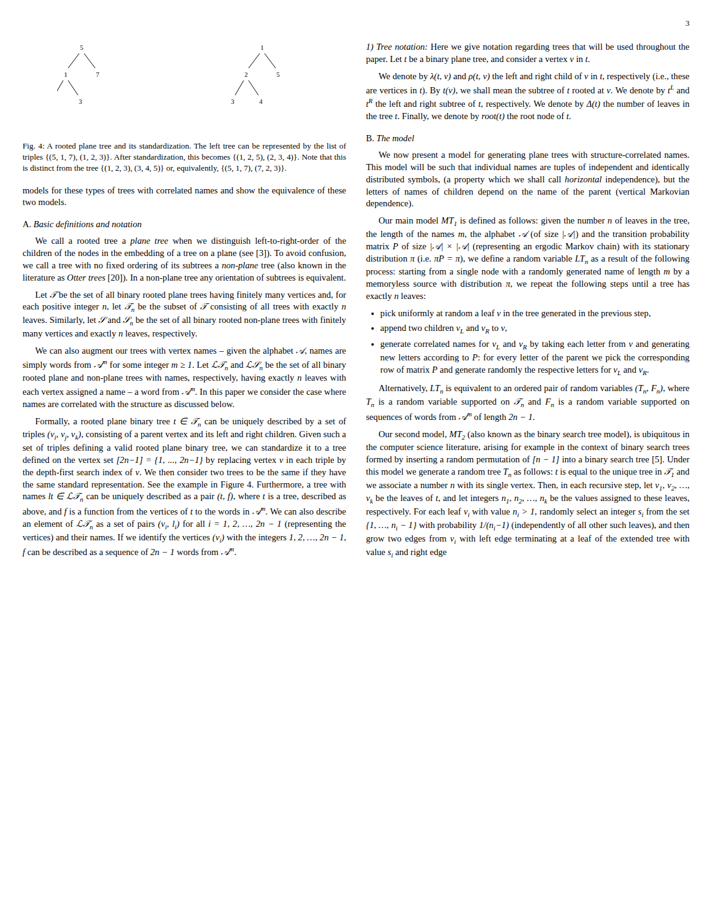3
5 1 7 2 3 1 2 5 3 4
Fig. 4: A rooted plane tree and its standardization. The left tree can be represented by the list of triples {(5, 1, 7), (1, 2, 3)}. After standardization, this becomes {(1, 2, 5), (2, 3, 4)}. Note that this is distinct from the tree {(1, 2, 3), (3, 4, 5)} or, equivalently, {(5, 1, 7), (7, 2, 3)}.
models for these types of trees with correlated names and show the equivalence of these two models.
A. Basic definitions and notation
We call a rooted tree a plane tree when we distinguish left-to-right-order of the children of the nodes in the embedding of a tree on a plane (see [3]). To avoid confusion, we call a tree with no fixed ordering of its subtrees a non-plane tree (also known in the literature as Otter trees [20]). In a non-plane tree any orientation of subtrees is equivalent.
Let 𝒯 be the set of all binary rooted plane trees having finitely many vertices and, for each positive integer n, let 𝒯n be the subset of 𝒯 consisting of all trees with exactly n leaves. Similarly, let 𝒮 and 𝒮n be the set of all binary rooted non-plane trees with finitely many vertices and exactly n leaves, respectively.
We can also augment our trees with vertex names – given the alphabet 𝒜, names are simply words from 𝒜m for some integer m ≥ 1. Let ℒ𝒯n and ℒ𝒮n be the set of all binary rooted plane and non-plane trees with names, respectively, having exactly n leaves with each vertex assigned a name – a word from 𝒜m. In this paper we consider the case where names are correlated with the structure as discussed below.
Formally, a rooted plane binary tree t ∈ 𝒯n can be uniquely described by a set of triples (vi, vj, vk), consisting of a parent vertex and its left and right children. Given such a set of triples defining a valid rooted plane binary tree, we can standardize it to a tree defined on the vertex set [2n−1] = {1, ..., 2n−1} by replacing vertex v in each triple by the depth-first search index of v. We then consider two trees to be the same if they have the same standard representation. See the example in Figure 4. Furthermore, a tree with names lt ∈ ℒ𝒯n can be uniquely described as a pair (t, f), where t is a tree, described as above, and f is a function from the vertices of t to the words in 𝒜m. We can also describe an element of ℒ𝒯n as a set of pairs (vi, li) for all i = 1, 2, …, 2n − 1 (representing the vertices) and their names. If we identify the vertices (vi) with the integers 1, 2, …, 2n − 1, f can be described as a sequence of 2n − 1 words from 𝒜m.
1) Tree notation: Here we give notation regarding trees that will be used throughout the paper. Let t be a binary plane tree, and consider a vertex v in t.
We denote by λ(t, v) and ρ(t, v) the left and right child of v in t, respectively (i.e., these are vertices in t). By t(v), we shall mean the subtree of t rooted at v. We denote by tL and tR the left and right subtree of t, respectively. We denote by Δ(t) the number of leaves in the tree t. Finally, we denote by root(t) the root node of t.
B. The model
We now present a model for generating plane trees with structure-correlated names. This model will be such that individual names are tuples of independent and identically distributed symbols, (a property which we shall call horizontal independence), but the letters of names of children depend on the name of the parent (vertical Markovian dependence).
Our main model MT1 is defined as follows: given the number n of leaves in the tree, the length of the names m, the alphabet 𝒜 (of size |𝒜|) and the transition probability matrix P of size |𝒜| × |𝒜| (representing an ergodic Markov chain) with its stationary distribution π (i.e. πP = π), we define a random variable LTn as a result of the following process: starting from a single node with a randomly generated name of length m by a memoryless source with distribution π, we repeat the following steps until a tree has exactly n leaves:
pick uniformly at random a leaf v in the tree generated in the previous step,
append two children vL and vR to v,
generate correlated names for vL and vR by taking each letter from v and generating new letters according to P: for every letter of the parent we pick the corresponding row of matrix P and generate randomly the respective letters for vL and vR.
Alternatively, LTn is equivalent to an ordered pair of random variables (Tn, Fn), where Tn is a random variable supported on 𝒯n and Fn is a random variable supported on sequences of words from 𝒜m of length 2n − 1.
Our second model, MT2 (also known as the binary search tree model), is ubiquitous in the computer science literature, arising for example in the context of binary search trees formed by inserting a random permutation of [n − 1] into a binary search tree [5]. Under this model we generate a random tree Tn as follows: t is equal to the unique tree in 𝒯1 and we associate a number n with its single vertex. Then, in each recursive step, let v1, v2, …, vk be the leaves of t, and let integers n1, n2, …, nk be the values assigned to these leaves, respectively. For each leaf vi with value ni > 1, randomly select an integer si from the set {1, …, ni − 1} with probability 1/(ni−1) (independently of all other such leaves), and then grow two edges from vi with left edge terminating at a leaf of the extended tree with value si and right edge